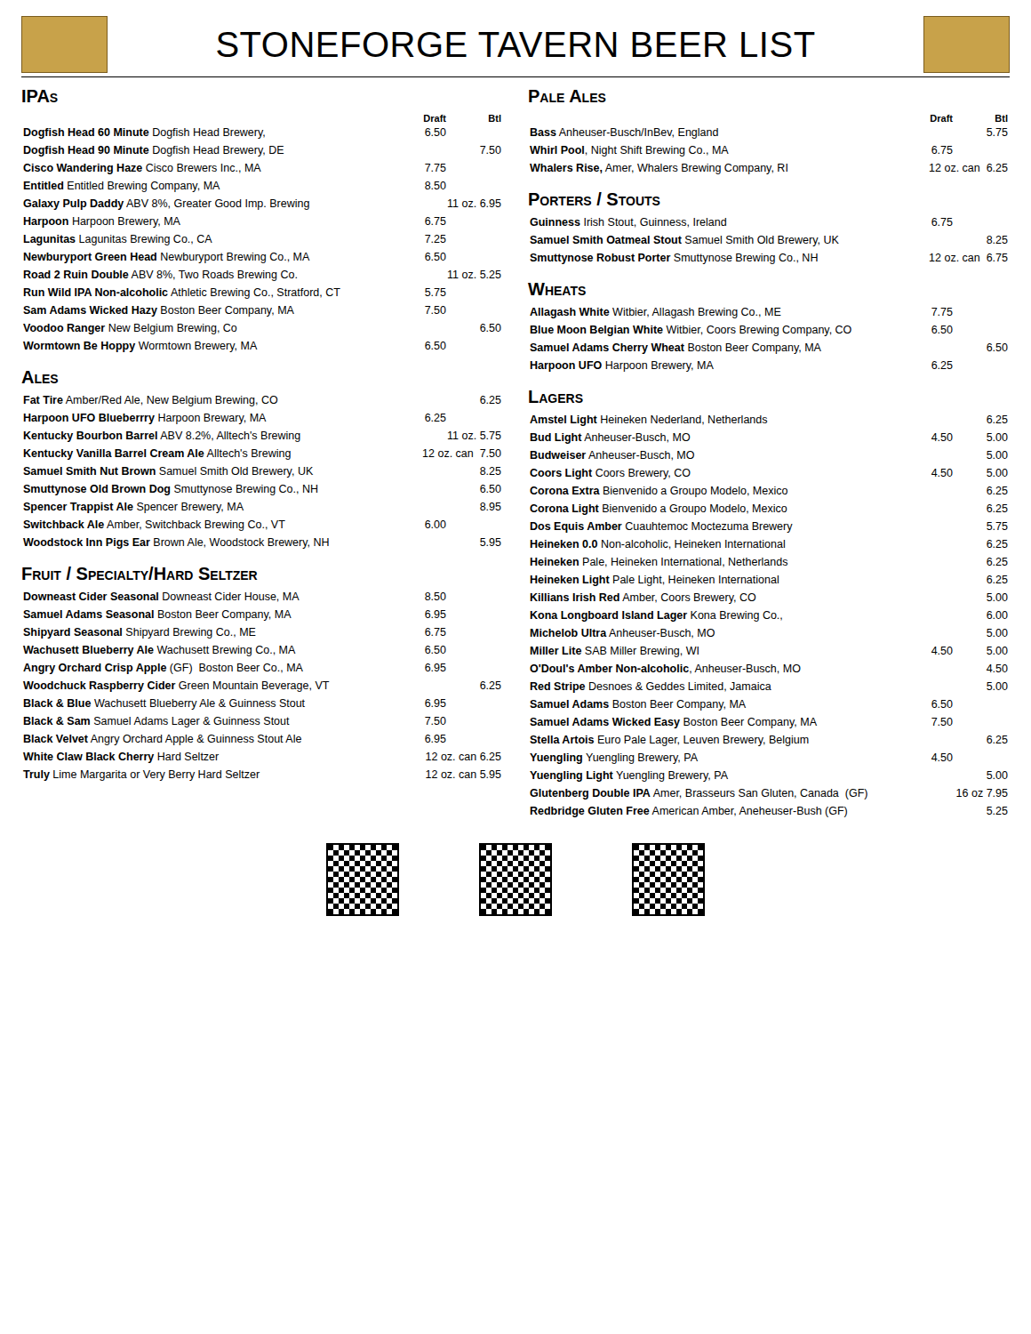STONEFORGE TAVERN BEER LIST
IPAs
| | Draft | Btl |
| --- | --- | --- |
| Dogfish Head 60 Minute Dogfish Head Brewery, | 6.50 | |
| Dogfish Head 90 Minute Dogfish Head Brewery, DE | | 7.50 |
| Cisco Wandering Haze Cisco Brewers Inc., MA | 7.75 | |
| Entitled Entitled Brewing Company, MA | 8.50 | |
| Galaxy Pulp Daddy ABV 8%, Greater Good Imp. Brewing | 11 oz. 6.95 |
| Harpoon Harpoon Brewery, MA | 6.75 | |
| Lagunitas Lagunitas Brewing Co., CA | 7.25 | |
| Newburyport Green Head Newburyport Brewing Co., MA | 6.50 | |
| Road 2 Ruin Double ABV 8%, Two Roads Brewing Co. | 11 oz. 5.25 |
| Run Wild IPA Non-alcoholic Athletic Brewing Co., Stratford, CT | 5.75 | |
| Sam Adams Wicked Hazy Boston Beer Company, MA | 7.50 | |
| Voodoo Ranger New Belgium Brewing, Co | | 6.50 |
| Wormtown Be Hoppy Wormtown Brewery, MA | 6.50 | |
Ales
| Fat Tire Amber/Red Ale, New Belgium Brewing, CO | | 6.25 |
| Harpoon UFO Blueberrry Harpoon Brewary, MA | 6.25 | |
| Kentucky Bourbon Barrel ABV 8.2%, Alltech's Brewing | 11 oz. 5.75 |
| Kentucky Vanilla Barrel Cream Ale Alltech's Brewing | 12 oz. can 7.50 |
| Samuel Smith Nut Brown Samuel Smith Old Brewery, UK | | 8.25 |
| Smuttynose Old Brown Dog Smuttynose Brewing Co., NH | | 6.50 |
| Spencer Trappist Ale Spencer Brewery, MA | | 8.95 |
| Switchback Ale Amber, Switchback Brewing Co., VT | 6.00 | |
| Woodstock Inn Pigs Ear Brown Ale, Woodstock Brewery, NH | | 5.95 |
Fruit / Specialty/Hard Seltzer
| Downeast Cider Seasonal Downeast Cider House, MA | 8.50 | |
| Samuel Adams Seasonal Boston Beer Company, MA | 6.95 | |
| Shipyard Seasonal Shipyard Brewing Co., ME | 6.75 | |
| Wachusett Blueberry Ale Wachusett Brewing Co., MA | 6.50 | |
| Angry Orchard Crisp Apple (GF) Boston Beer Co., MA | 6.95 | |
| Woodchuck Raspberry Cider Green Mountain Beverage, VT | | 6.25 |
| Black & Blue Wachusett Blueberry Ale & Guinness Stout | 6.95 | |
| Black & Sam Samuel Adams Lager & Guinness Stout | 7.50 | |
| Black Velvet Angry Orchard Apple & Guinness Stout Ale | 6.95 | |
| White Claw Black Cherry Hard Seltzer | 12 oz. can 6.25 |
| Truly Lime Margarita or Very Berry Hard Seltzer | 12 oz. can 5.95 |
Pale Ales
| | Draft | Btl |
| --- | --- | --- |
| Bass Anheuser-Busch/InBev, England | | 5.75 |
| Whirl Pool , Night Shift Brewing Co., MA | 6.75 | |
| Whalers Rise, Amer, Whalers Brewing Company, RI | 12 oz. can 6.25 |
Porters / Stouts
| Guinness Irish Stout, Guinness, Ireland | 6.75 | |
| Samuel Smith Oatmeal Stout Samuel Smith Old Brewery, UK | | 8.25 |
| Smuttynose Robust Porter Smuttynose Brewing Co., NH | 12 oz. can 6.75 |
Wheats
| Allagash White Witbier, Allagash Brewing Co., ME | 7.75 | |
| Blue Moon Belgian White Witbier, Coors Brewing Company, CO | 6.50 | |
| Samuel Adams Cherry Wheat Boston Beer Company, MA | | 6.50 |
| Harpoon UFO Harpoon Brewery, MA | 6.25 | |
Lagers
| Amstel Light Heineken Nederland, Netherlands | | 6.25 |
| Bud Light Anheuser-Busch, MO | 4.50 | 5.00 |
| Budweiser Anheuser-Busch, MO | | 5.00 |
| Coors Light Coors Brewery, CO | 4.50 | 5.00 |
| Corona Extra Bienvenido a Groupo Modelo, Mexico | | 6.25 |
| Corona Light Bienvenido a Groupo Modelo, Mexico | | 6.25 |
| Dos Equis Amber Cuauhtemoc Moctezuma Brewery | | 5.75 |
| Heineken 0.0 Non-alcoholic, Heineken International | | 6.25 |
| Heineken Pale, Heineken International, Netherlands | | 6.25 |
| Heineken Light Pale Light, Heineken International | | 6.25 |
| Killians Irish Red Amber, Coors Brewery, CO | | 5.00 |
| Kona Longboard Island Lager Kona Brewing Co., | | 6.00 |
| Michelob Ultra Anheuser-Busch, MO | | 5.00 |
| Miller Lite SAB Miller Brewing, WI | 4.50 | 5.00 |
| O'Doul's Amber Non-alcoholic , Anheuser-Busch, MO | | 4.50 |
| Red Stripe Desnoes & Geddes Limited, Jamaica | | 5.00 |
| Samuel Adams Boston Beer Company, MA | 6.50 | |
| Samuel Adams Wicked Easy Boston Beer Company, MA | 7.50 | |
| Stella Artois Euro Pale Lager, Leuven Brewery, Belgium | | 6.25 |
| Yuengling Yuengling Brewery, PA | 4.50 | |
| Yuengling Light Yuengling Brewery, PA | | 5.00 |
| Glutenberg Double IPA Amer, Brasseurs San Gluten, Canada (GF) | 16 oz 7.95 |
| Redbridge Gluten Free American Amber, Aneheuser-Bush (GF) | | 5.25 |